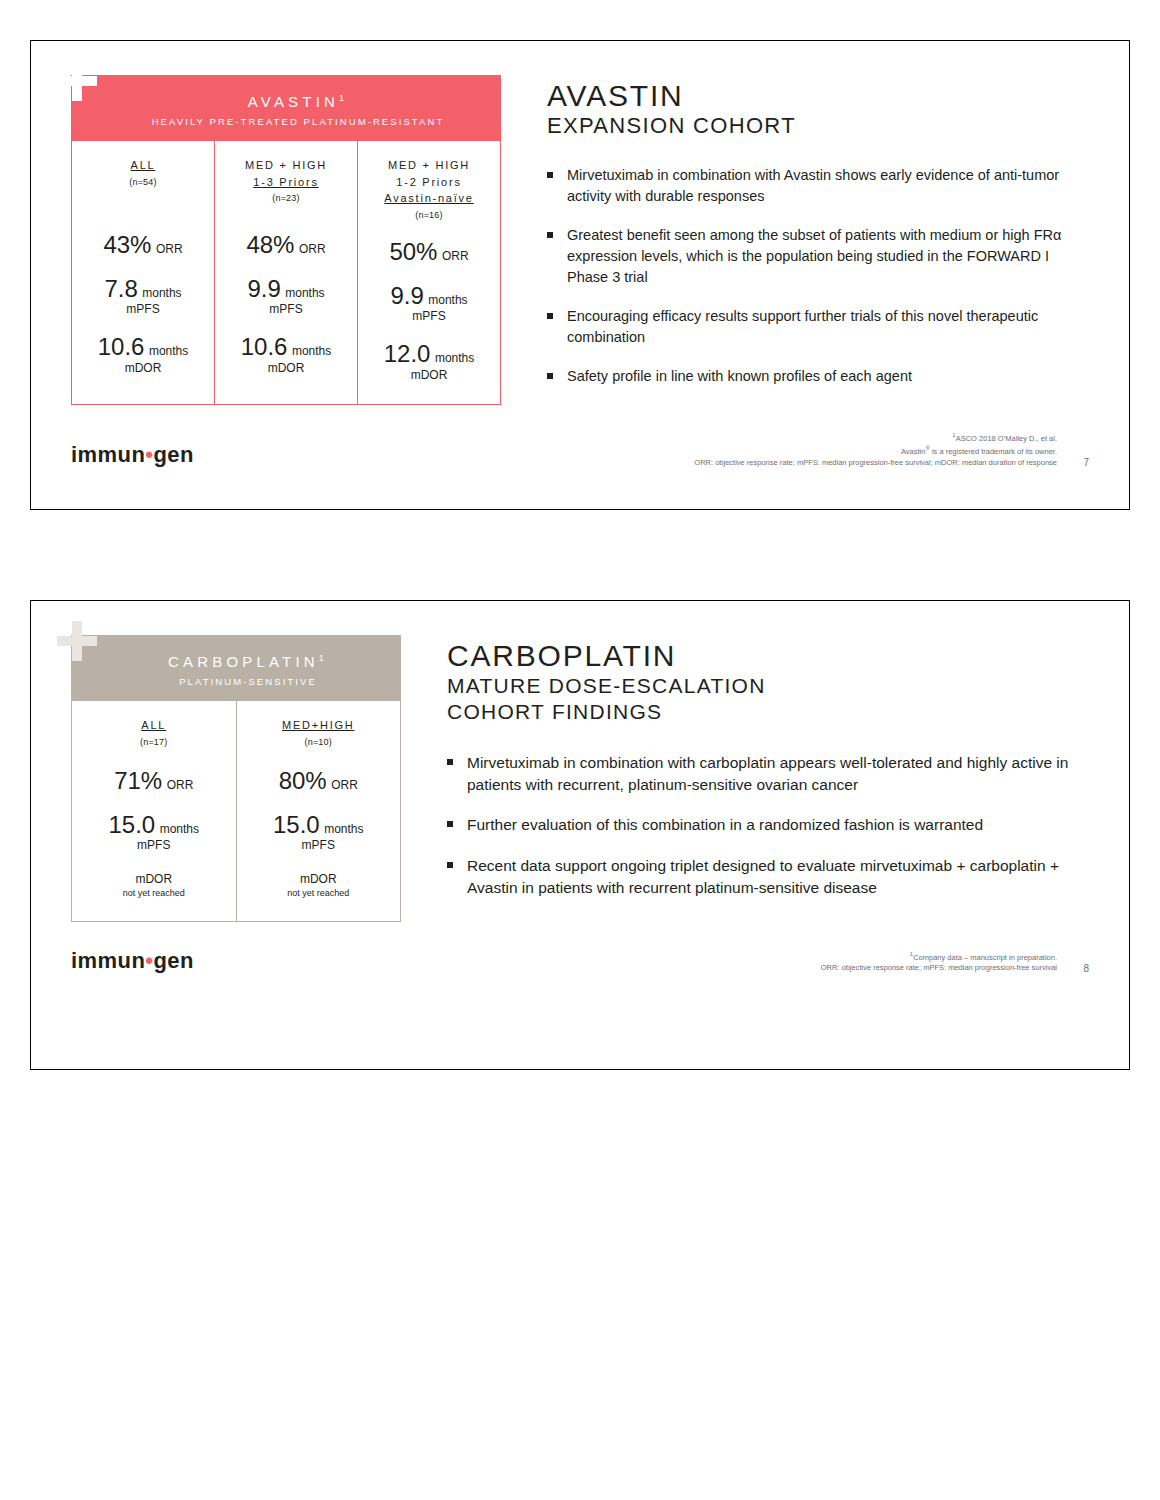AVASTIN1
HEAVILY PRE-TREATED PLATINUM-RESISTANT
ALL(n=54)
43% ORR
7.8 months mPFS
10.6 months mDOR
MED + HIGH
1-3 Priors(n=23)
48% ORR
9.9 months mPFS
10.6 months mDOR
MED + HIGH
1-2 Priors
Avastin-naïve(n=16)
50% ORR
9.9 months mPFS
12.0 months mDOR
AVASTIN
EXPANSION COHORT
Mirvetuximab in combination with Avastin shows early evidence of anti-tumor activity with durable responses
Greatest benefit seen among the subset of patients with medium or high FRα expression levels, which is the population being studied in the FORWARD I Phase 3 trial
Encouraging efficacy results support further trials of this novel therapeutic combination
Safety profile in line with known profiles of each agent
immun•gen
1ASCO 2018 O’Malley D., et al.
Avastin® is a registered trademark of its owner.
ORR: objective response rate; mPFS: median progression-free survival; mDOR: median duration of response
7
CARBOPLATIN1
PLATINUM-SENSITIVE
ALL(n=17)
71% ORR
15.0 months mPFS
mDOR not yet reached
MED+HIGH(n=10)
80% ORR
15.0 months mPFS
mDOR not yet reached
CARBOPLATIN
MATURE DOSE-ESCALATION
COHORT FINDINGS
Mirvetuximab in combination with carboplatin appears well-tolerated and highly active in patients with recurrent, platinum-sensitive ovarian cancer
Further evaluation of this combination in a randomized fashion is warranted
Recent data support ongoing triplet designed to evaluate mirvetuximab + carboplatin + Avastin in patients with recurrent platinum-sensitive disease
immun•gen
1Company data – manuscript in preparation.
ORR: objective response rate; mPFS: median progression-free survival
8